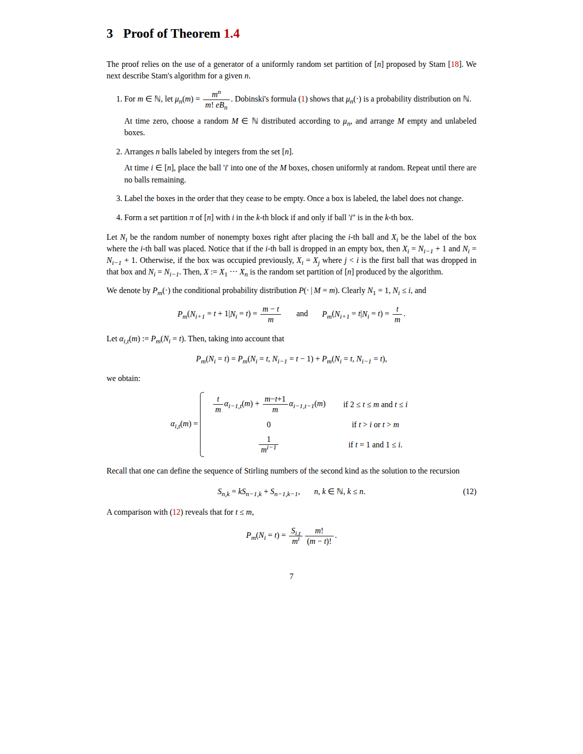3 Proof of Theorem 1.4
The proof relies on the use of a generator of a uniformly random set partition of [n] proposed by Stam [18]. We next describe Stam's algorithm for a given n.
For m ∈ ℕ, let μn(m) = mn m! eBn. Dobinski's formula (1) shows that μn(·) is a probability distribution on ℕ.
At time zero, choose a random M ∈ ℕ distributed according to μn, and arrange M empty and unlabeled boxes.
Arranges n balls labeled by integers from the set [n].
At time i ∈ [n], place the ball 'i' into one of the M boxes, chosen uniformly at random. Repeat until there are no balls remaining.
Label the boxes in the order that they cease to be empty. Once a box is labeled, the label does not change.
Form a set partition π of [n] with i in the k-th block if and only if ball 'i" is in the k-th box.
Let Ni be the random number of nonempty boxes right after placing the i-th ball and Xi be the label of the box where the i-th ball was placed. Notice that if the i-th ball is dropped in an empty box, then Xi = Ni−1 + 1 and Ni = Ni−1 + 1. Otherwise, if the box was occupied previously, Xi = Xj where j < i is the first ball that was dropped in that box and Ni = Ni−1. Then, X := X1 ··· Xn is the random set partition of [n] produced by the algorithm.
We denote by Pm(·) the conditional probability distribution P(· | M = m). Clearly N1 = 1, Ni ≤ i, and
Pm(Ni+1 = t + 1|Ni = t) = m − t m and Pm(Ni+1 = t|Ni = t) = tm.
Let αi,t(m) := Pm(Ni = t). Then, taking into account that
Pm(Ni = t) = Pm(Ni = t, Ni−1 = t − 1) + Pm(Ni = t, Ni−1 = t),
we obtain:
αi,t(m) =
| t m α i−1,t ( m ) + m − t +1 m α i−1,t−1 ( m ) | if 2 ≤ t ≤ m and t ≤ i |
| 0 | if t > i or t > m |
| 1 m i−1 | if t = 1 and 1 ≤ i . |
Recall that one can define the sequence of Stirling numbers of the second kind as the solution to the recursion
Sn,k = kSn−1,k + Sn−1,k−1, n, k ∈ ℕ, k ≤ n.
(12)
A comparison with (12) reveals that for t ≤ m,
Pm(Ni = t) = Si,t mi m!(m − t)!.
7